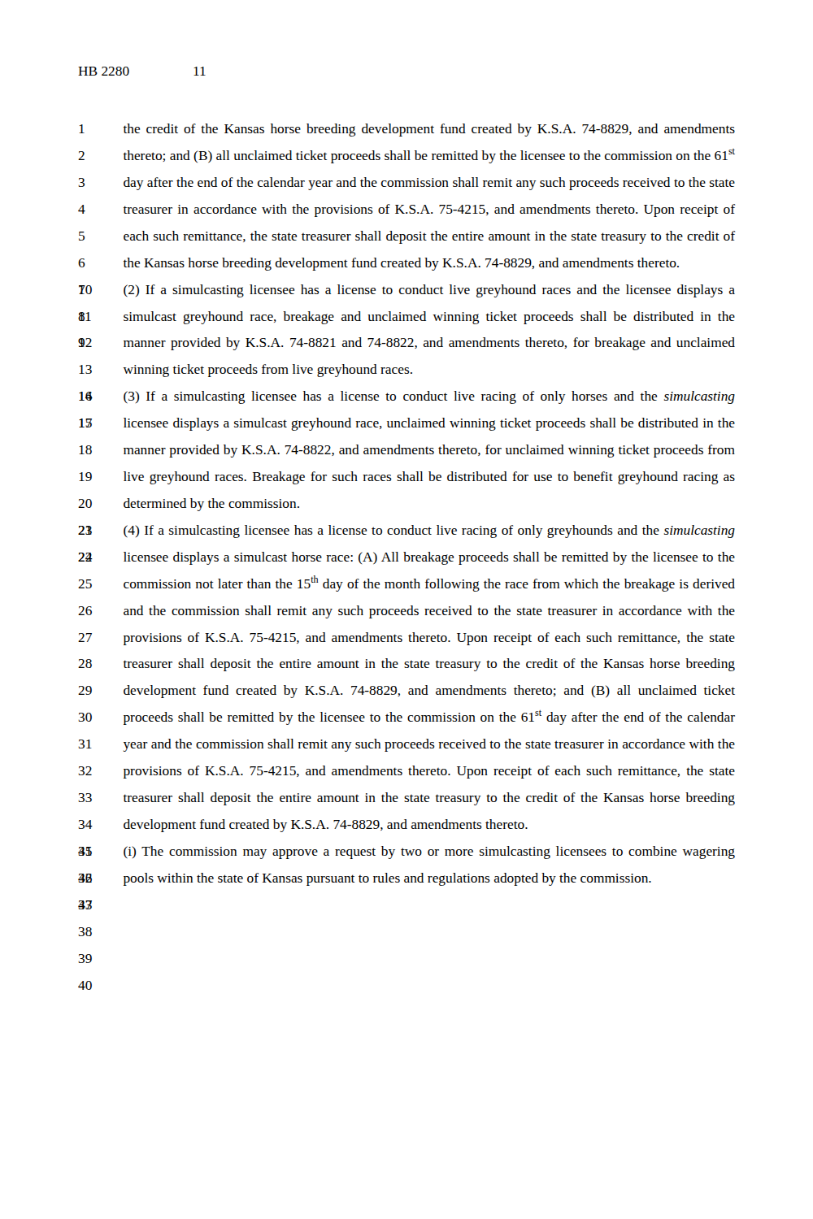HB 2280 11
1 2 3 4 5 6 7 8 9the credit of the Kansas horse breeding development fund created by K.S.A. 74-8829, and amendments thereto; and (B) all unclaimed ticket proceeds shall be remitted by the licensee to the commission on the 61st day after the end of the calendar year and the commission shall remit any such proceeds received to the state treasurer in accordance with the provisions of K.S.A. 75-4215, and amendments thereto. Upon receipt of each such remittance, the state treasurer shall deposit the entire amount in the state treasury to the credit of the Kansas horse breeding development fund created by K.S.A. 74-8829, and amendments thereto.
10 11 12 13 14 15(2) If a simulcasting licensee has a license to conduct live greyhound races and the licensee displays a simulcast greyhound race, breakage and unclaimed winning ticket proceeds shall be distributed in the manner provided by K.S.A. 74-8821 and 74-8822, and amendments thereto, for breakage and unclaimed winning ticket proceeds from live greyhound races.
16 17 18 19 20 21 22(3) If a simulcasting licensee has a license to conduct live racing of only horses and the simulcasting licensee displays a simulcast greyhound race, unclaimed winning ticket proceeds shall be distributed in the manner provided by K.S.A. 74-8822, and amendments thereto, for unclaimed winning ticket proceeds from live greyhound races. Breakage for such races shall be distributed for use to benefit greyhound racing as determined by the commission.
23 24 25 26 27 28 29 30 31 32 33 34 35 36 37 38 39 40(4) If a simulcasting licensee has a license to conduct live racing of only greyhounds and the simulcasting licensee displays a simulcast horse race: (A) All breakage proceeds shall be remitted by the licensee to the commission not later than the 15th day of the month following the race from which the breakage is derived and the commission shall remit any such proceeds received to the state treasurer in accordance with the provisions of K.S.A. 75-4215, and amendments thereto. Upon receipt of each such remittance, the state treasurer shall deposit the entire amount in the state treasury to the credit of the Kansas horse breeding development fund created by K.S.A. 74-8829, and amendments thereto; and (B) all unclaimed ticket proceeds shall be remitted by the licensee to the commission on the 61st day after the end of the calendar year and the commission shall remit any such proceeds received to the state treasurer in accordance with the provisions of K.S.A. 75-4215, and amendments thereto. Upon receipt of each such remittance, the state treasurer shall deposit the entire amount in the state treasury to the credit of the Kansas horse breeding development fund created by K.S.A. 74-8829, and amendments thereto.
41 42 43(i) The commission may approve a request by two or more simulcasting licensees to combine wagering pools within the state of Kansas pursuant to rules and regulations adopted by the commission.